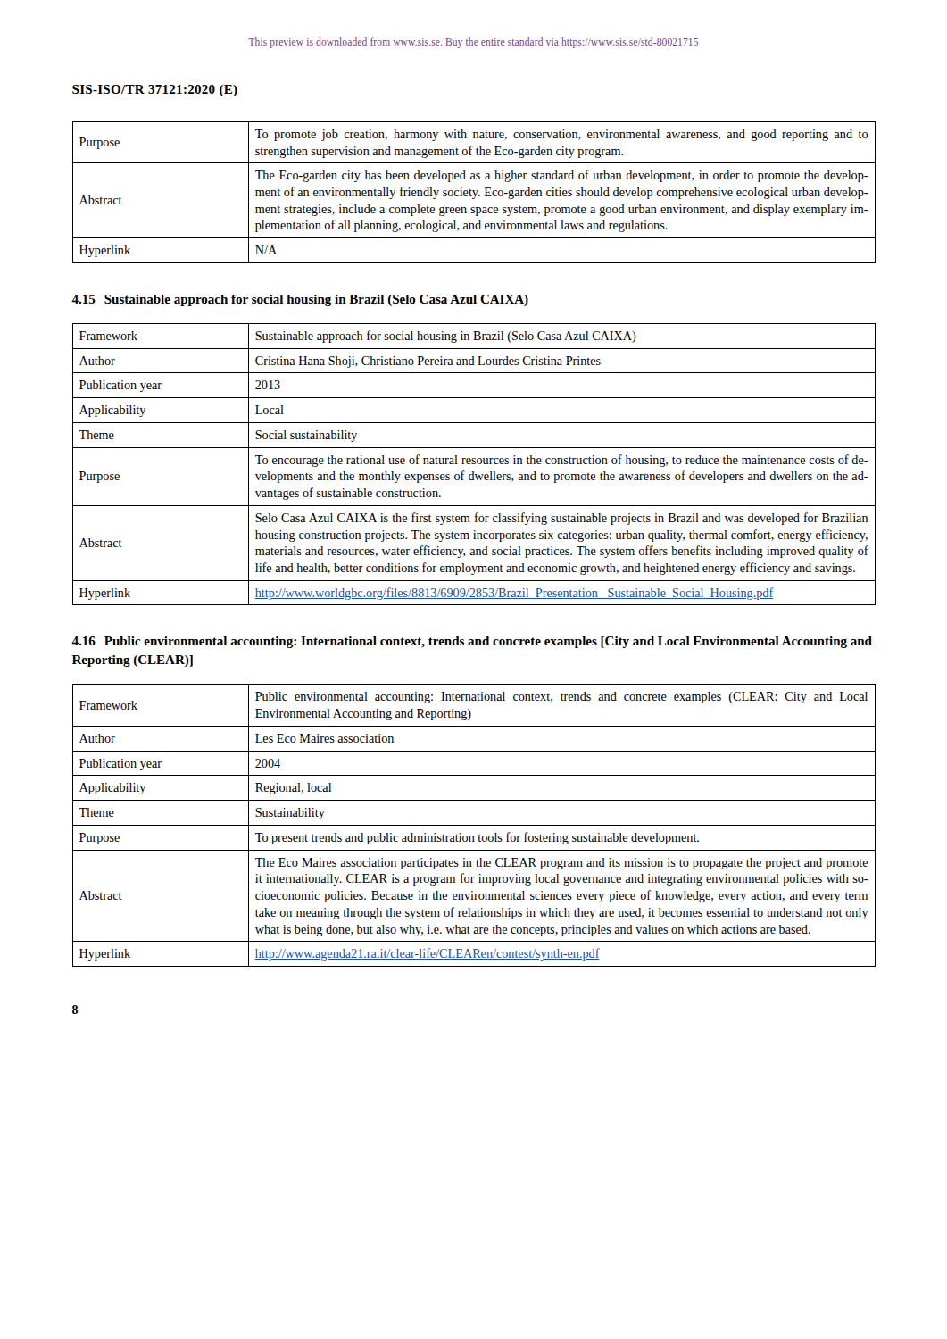This preview is downloaded from www.sis.se. Buy the entire standard via https://www.sis.se/std-80021715
SIS-ISO/TR 37121:2020 (E)
| Purpose | To promote job creation, harmony with nature, conservation, environmental awareness, and good reporting and to strengthen supervision and management of the Eco-garden city program. |
| Abstract | The Eco-garden city has been developed as a higher standard of urban development, in order to promote the development of an environmentally friendly society. Eco-garden cities should develop comprehensive ecological urban development strategies, include a complete green space system, promote a good urban environment, and display exemplary implementation of all planning, ecological, and environmental laws and regulations. |
| Hyperlink | N/A |
4.15 Sustainable approach for social housing in Brazil (Selo Casa Azul CAIXA)
| Framework | Sustainable approach for social housing in Brazil (Selo Casa Azul CAIXA) |
| Author | Cristina Hana Shoji, Christiano Pereira and Lourdes Cristina Printes |
| Publication year | 2013 |
| Applicability | Local |
| Theme | Social sustainability |
| Purpose | To encourage the rational use of natural resources in the construction of housing, to reduce the maintenance costs of developments and the monthly expenses of dwellers, and to promote the awareness of developers and dwellers on the advantages of sustainable construction. |
| Abstract | Selo Casa Azul CAIXA is the first system for classifying sustainable projects in Brazil and was developed for Brazilian housing construction projects. The system incorporates six categories: urban quality, thermal comfort, energy efficiency, materials and resources, water efficiency, and social practices. The system offers benefits including improved quality of life and health, better conditions for employment and economic growth, and heightened energy efficiency and savings. |
| Hyperlink | http://www.worldgbc.org/files/8813/6909/2853/Brazil_Presentation _Sustainable_Social_Housing.pdf |
4.16 Public environmental accounting: International context, trends and concrete examples [City and Local Environmental Accounting and Reporting (CLEAR)]
| Framework | Public environmental accounting: International context, trends and concrete examples (CLEAR: City and Local Environmental Accounting and Reporting) |
| Author | Les Eco Maires association |
| Publication year | 2004 |
| Applicability | Regional, local |
| Theme | Sustainability |
| Purpose | To present trends and public administration tools for fostering sustainable development. |
| Abstract | The Eco Maires association participates in the CLEAR program and its mission is to propagate the project and promote it internationally. CLEAR is a program for improving local governance and integrating environmental policies with socioeconomic policies. Because in the environmental sciences every piece of knowledge, every action, and every term take on meaning through the system of relationships in which they are used, it becomes essential to understand not only what is being done, but also why, i.e. what are the concepts, principles and values on which actions are based. |
| Hyperlink | http://www.agenda21.ra.it/clear-life/CLEARen/contest/synth-en.pdf |
8